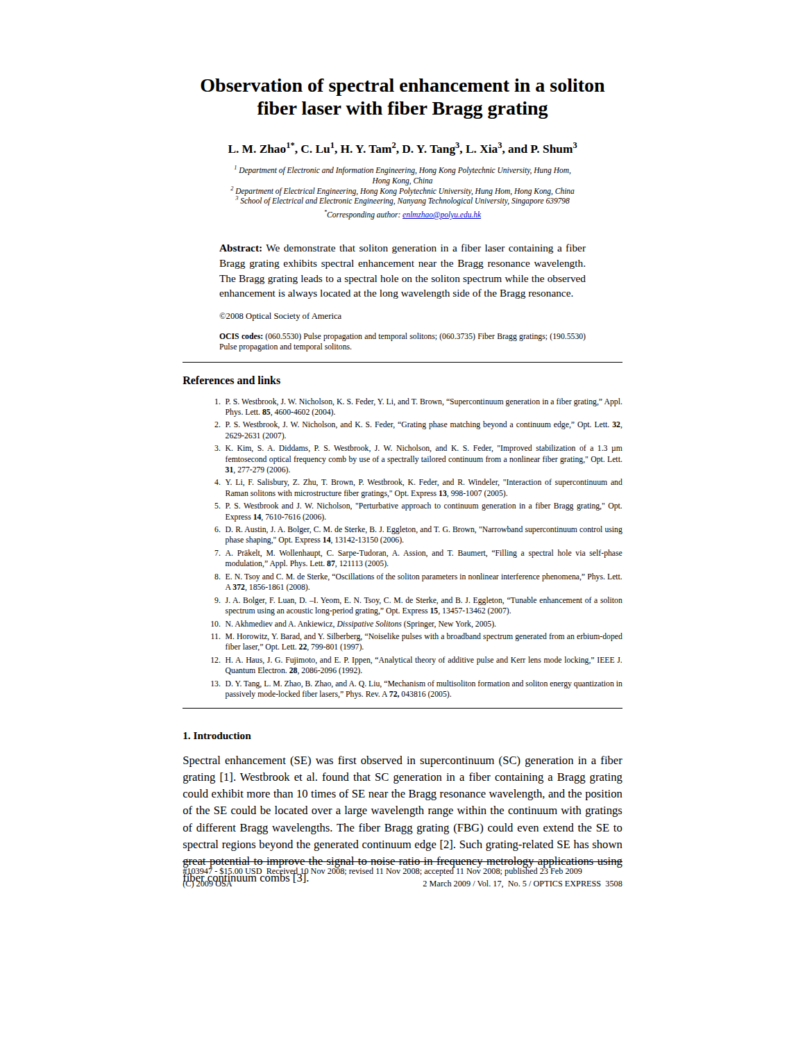Observation of spectral enhancement in a soliton
fiber laser with fiber Bragg grating
L. M. Zhao1*, C. Lu1, H. Y. Tam2, D. Y. Tang3, L. Xia3, and P. Shum3
1 Department of Electronic and Information Engineering, Hong Kong Polytechnic University, Hung Hom,
Hong Kong, China
2 Department of Electrical Engineering, Hong Kong Polytechnic University, Hung Hom, Hong Kong, China
3 School of Electrical and Electronic Engineering, Nanyang Technological University, Singapore 639798
*Corresponding author: enlmzhao@polyu.edu.hk
Abstract: We demonstrate that soliton generation in a fiber laser containing a fiber Bragg grating exhibits spectral enhancement near the Bragg resonance wavelength. The Bragg grating leads to a spectral hole on the soliton spectrum while the observed enhancement is always located at the long wavelength side of the Bragg resonance.
©2008 Optical Society of America
OCIS codes: (060.5530) Pulse propagation and temporal solitons; (060.3735) Fiber Bragg gratings; (190.5530) Pulse propagation and temporal solitons.
References and links
P. S. Westbrook, J. W. Nicholson, K. S. Feder, Y. Li, and T. Brown, “Supercontinuum generation in a fiber grating,” Appl. Phys. Lett. 85, 4600-4602 (2004).
P. S. Westbrook, J. W. Nicholson, and K. S. Feder, “Grating phase matching beyond a continuum edge,” Opt. Lett. 32, 2629-2631 (2007).
K. Kim, S. A. Diddams, P. S. Westbrook, J. W. Nicholson, and K. S. Feder, "Improved stabilization of a 1.3 µm femtosecond optical frequency comb by use of a spectrally tailored continuum from a nonlinear fiber grating," Opt. Lett. 31, 277-279 (2006).
Y. Li, F. Salisbury, Z. Zhu, T. Brown, P. Westbrook, K. Feder, and R. Windeler, "Interaction of supercontinuum and Raman solitons with microstructure fiber gratings," Opt. Express 13, 998-1007 (2005).
P. S. Westbrook and J. W. Nicholson, "Perturbative approach to continuum generation in a fiber Bragg grating," Opt. Express 14, 7610-7616 (2006).
D. R. Austin, J. A. Bolger, C. M. de Sterke, B. J. Eggleton, and T. G. Brown, "Narrowband supercontinuum control using phase shaping," Opt. Express 14, 13142-13150 (2006).
A. Präkelt, M. Wollenhaupt, C. Sarpe-Tudoran, A. Assion, and T. Baumert, “Filling a spectral hole via self-phase modulation,” Appl. Phys. Lett. 87, 121113 (2005).
E. N. Tsoy and C. M. de Sterke, “Oscillations of the soliton parameters in nonlinear interference phenomena,” Phys. Lett. A 372, 1856-1861 (2008).
J. A. Bolger, F. Luan, D. –I. Yeom, E. N. Tsoy, C. M. de Sterke, and B. J. Eggleton, “Tunable enhancement of a soliton spectrum using an acoustic long-period grating,” Opt. Express 15, 13457-13462 (2007).
N. Akhmediev and A. Ankiewicz, Dissipative Solitons (Springer, New York, 2005).
M. Horowitz, Y. Barad, and Y. Silberberg, “Noiselike pulses with a broadband spectrum generated from an erbium-doped fiber laser,” Opt. Lett. 22, 799-801 (1997).
H. A. Haus, J. G. Fujimoto, and E. P. Ippen, “Analytical theory of additive pulse and Kerr lens mode locking,” IEEE J. Quantum Electron. 28, 2086-2096 (1992).
D. Y. Tang, L. M. Zhao, B. Zhao, and A. Q. Liu, “Mechanism of multisoliton formation and soliton energy quantization in passively mode-locked fiber lasers,” Phys. Rev. A 72, 043816 (2005).
1. Introduction
Spectral enhancement (SE) was first observed in supercontinuum (SC) generation in a fiber grating [1]. Westbrook et al. found that SC generation in a fiber containing a Bragg grating could exhibit more than 10 times of SE near the Bragg resonance wavelength, and the position of the SE could be located over a large wavelength range within the continuum with gratings of different Bragg wavelengths. The fiber Bragg grating (FBG) could even extend the SE to spectral regions beyond the generated continuum edge [2]. Such grating-related SE has shown great potential to improve the signal to noise ratio in frequency metrology applications using fiber continuum combs [3].
#103947 - $15.00 USD Received 10 Nov 2008; revised 11 Nov 2008; accepted 11 Nov 2008; published 23 Feb 2009
(C) 2009 OSA 2 March 2009 / Vol. 17, No. 5 / OPTICS EXPRESS 3508